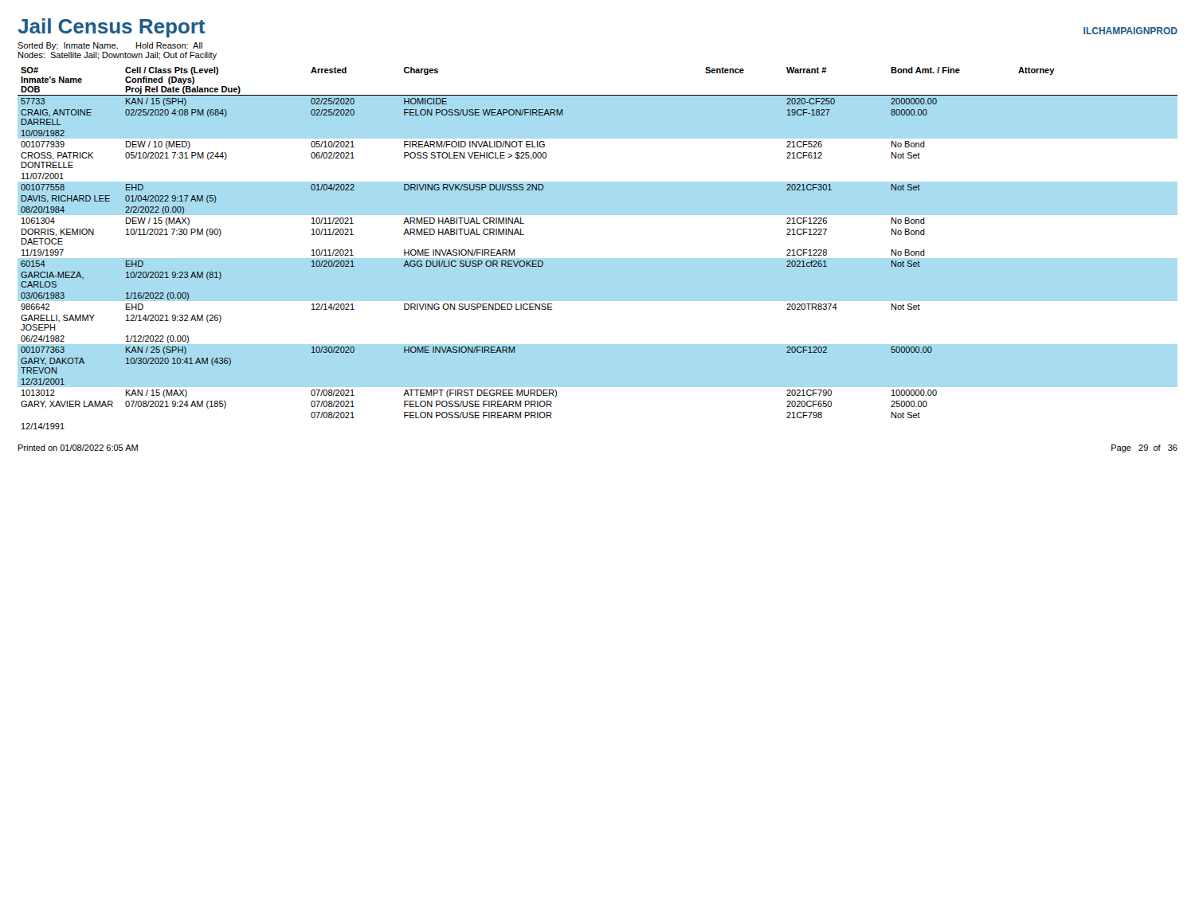ILCHAMPAIGNPROD
Jail Census Report
Sorted By: Inmate Name, Hold Reason: All
Nodes: Satellite Jail; Downtown Jail; Out of Facility
| SO# Inmate's Name DOB | Cell / Class Pts (Level) Confined (Days) Proj Rel Date (Balance Due) | Arrested | Charges | Sentence | Warrant # | Bond Amt. / Fine | Attorney |
| --- | --- | --- | --- | --- | --- | --- | --- |
| 57733 | KAN / 15 (SPH) | 02/25/2020 | HOMICIDE | | 2020-CF250 | 2000000.00 | |
| CRAIG, ANTOINE DARRELL | 02/25/2020 4:08 PM (684) | 02/25/2020 | FELON POSS/USE WEAPON/FIREARM | | 19CF-1827 | 80000.00 | |
| 10/09/1982 | | | | | | | |
| 001077939 | DEW / 10 (MED) | 05/10/2021 | FIREARM/FOID INVALID/NOT ELIG | | 21CF526 | No Bond | |
| CROSS, PATRICK DONTRELLE | 05/10/2021 7:31 PM (244) | 06/02/2021 | POSS STOLEN VEHICLE > $25,000 | | 21CF612 | Not Set | |
| 11/07/2001 | | | | | | | |
| 001077558 | EHD | 01/04/2022 | DRIVING RVK/SUSP DUI/SSS 2ND | | 2021CF301 | Not Set | |
| DAVIS, RICHARD LEE | 01/04/2022 9:17 AM (5) | | | | | | |
| 08/20/1984 | 2/2/2022 (0.00) | | | | | | |
| 1061304 | DEW / 15 (MAX) | 10/11/2021 | ARMED HABITUAL CRIMINAL | | 21CF1226 | No Bond | |
| DORRIS, KEMION DAETOCE | 10/11/2021 7:30 PM (90) | 10/11/2021 | ARMED HABITUAL CRIMINAL | | 21CF1227 | No Bond | |
| 11/19/1997 | | 10/11/2021 | HOME INVASION/FIREARM | | 21CF1228 | No Bond | |
| 60154 | EHD | 10/20/2021 | AGG DUI/LIC SUSP OR REVOKED | | 2021cf261 | Not Set | |
| GARCIA-MEZA, CARLOS | 10/20/2021 9:23 AM (81) | | | | | | |
| 03/06/1983 | 1/16/2022 (0.00) | | | | | | |
| 986642 | EHD | 12/14/2021 | DRIVING ON SUSPENDED LICENSE | | 2020TR8374 | Not Set | |
| GARELLI, SAMMY JOSEPH | 12/14/2021 9:32 AM (26) | | | | | | |
| 06/24/1982 | 1/12/2022 (0.00) | | | | | | |
| 001077363 | KAN / 25 (SPH) | 10/30/2020 | HOME INVASION/FIREARM | | 20CF1202 | 500000.00 | |
| GARY, DAKOTA TREVON | 10/30/2020 10:41 AM (436) | | | | | | |
| 12/31/2001 | | | | | | | |
| 1013012 | KAN / 15 (MAX) | 07/08/2021 | ATTEMPT (FIRST DEGREE MURDER) | | 2021CF790 | 1000000.00 | |
| GARY, XAVIER LAMAR | 07/08/2021 9:24 AM (185) | 07/08/2021 | FELON POSS/USE FIREARM PRIOR | | 2020CF650 | 25000.00 | |
| | | 07/08/2021 | FELON POSS/USE FIREARM PRIOR | | 21CF798 | Not Set | |
| 12/14/1991 | | | | | | | |
Printed on 01/08/2022 6:05 AM
Page 29 of 36